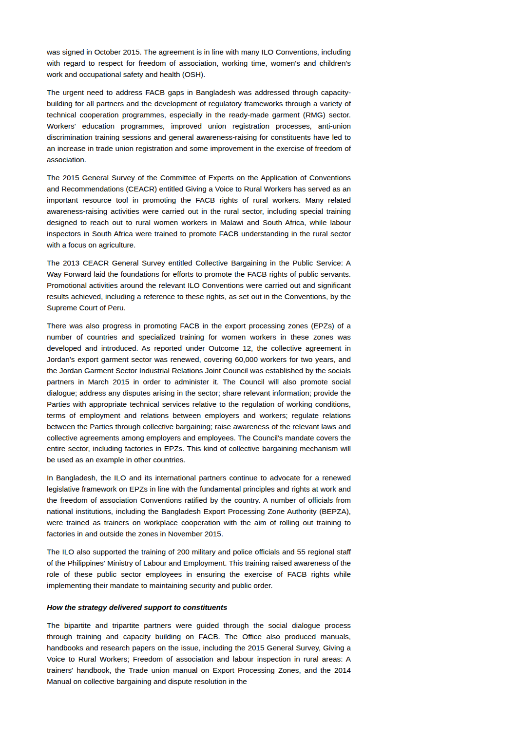was signed in October 2015. The agreement is in line with many ILO Conventions, including with regard to respect for freedom of association, working time, women's and children's work and occupational safety and health (OSH).
The urgent need to address FACB gaps in Bangladesh was addressed through capacity-building for all partners and the development of regulatory frameworks through a variety of technical cooperation programmes, especially in the ready-made garment (RMG) sector. Workers' education programmes, improved union registration processes, anti-union discrimination training sessions and general awareness-raising for constituents have led to an increase in trade union registration and some improvement in the exercise of freedom of association.
The 2015 General Survey of the Committee of Experts on the Application of Conventions and Recommendations (CEACR) entitled Giving a Voice to Rural Workers has served as an important resource tool in promoting the FACB rights of rural workers. Many related awareness-raising activities were carried out in the rural sector, including special training designed to reach out to rural women workers in Malawi and South Africa, while labour inspectors in South Africa were trained to promote FACB understanding in the rural sector with a focus on agriculture.
The 2013 CEACR General Survey entitled Collective Bargaining in the Public Service: A Way Forward laid the foundations for efforts to promote the FACB rights of public servants. Promotional activities around the relevant ILO Conventions were carried out and significant results achieved, including a reference to these rights, as set out in the Conventions, by the Supreme Court of Peru.
There was also progress in promoting FACB in the export processing zones (EPZs) of a number of countries and specialized training for women workers in these zones was developed and introduced. As reported under Outcome 12, the collective agreement in Jordan's export garment sector was renewed, covering 60,000 workers for two years, and the Jordan Garment Sector Industrial Relations Joint Council was established by the socials partners in March 2015 in order to administer it. The Council will also promote social dialogue; address any disputes arising in the sector; share relevant information; provide the Parties with appropriate technical services relative to the regulation of working conditions, terms of employment and relations between employers and workers; regulate relations between the Parties through collective bargaining; raise awareness of the relevant laws and collective agreements among employers and employees. The Council's mandate covers the entire sector, including factories in EPZs. This kind of collective bargaining mechanism will be used as an example in other countries.
In Bangladesh, the ILO and its international partners continue to advocate for a renewed legislative framework on EPZs in line with the fundamental principles and rights at work and the freedom of association Conventions ratified by the country. A number of officials from national institutions, including the Bangladesh Export Processing Zone Authority (BEPZA), were trained as trainers on workplace cooperation with the aim of rolling out training to factories in and outside the zones in November 2015.
The ILO also supported the training of 200 military and police officials and 55 regional staff of the Philippines' Ministry of Labour and Employment. This training raised awareness of the role of these public sector employees in ensuring the exercise of FACB rights while implementing their mandate to maintaining security and public order.
How the strategy delivered support to constituents
The bipartite and tripartite partners were guided through the social dialogue process through training and capacity building on FACB. The Office also produced manuals, handbooks and research papers on the issue, including the 2015 General Survey, Giving a Voice to Rural Workers; Freedom of association and labour inspection in rural areas: A trainers' handbook, the Trade union manual on Export Processing Zones, and the 2014 Manual on collective bargaining and dispute resolution in the